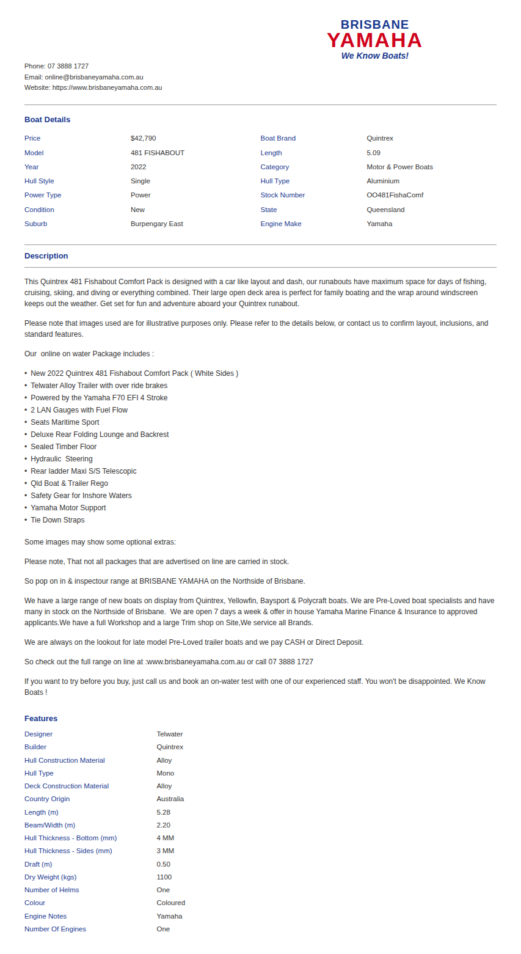BRISBANE
YAMAHA
We Know Boats!
Phone: 07 3888 1727
Email: online@brisbaneyamaha.com.au
Website: https://www.brisbaneyamaha.com.au
Boat Details
| Price | $42,790 | Boat Brand | Quintrex |
| Model | 481 FISHABOUT | Length | 5.09 |
| Year | 2022 | Category | Motor & Power Boats |
| Hull Style | Single | Hull Type | Aluminium |
| Power Type | Power | Stock Number | OO481FishaComf |
| Condition | New | State | Queensland |
| Suburb | Burpengary East | Engine Make | Yamaha |
Description
This Quintrex 481 Fishabout Comfort Pack is designed with a car like layout and dash, our runabouts have maximum space for days of fishing, cruising, skiing, and diving or everything combined. Their large open deck area is perfect for family boating and the wrap around windscreen keeps out the weather. Get set for fun and adventure aboard your Quintrex runabout.
Please note that images used are for illustrative purposes only. Please refer to the details below, or contact us to confirm layout, inclusions, and standard features.
Our online on water Package includes :
New 2022 Quintrex 481 Fishabout Comfort Pack ( White Sides )
Telwater Alloy Trailer with over ride brakes
Powered by the Yamaha F70 EFI 4 Stroke
2 LAN Gauges with Fuel Flow
Seats Maritime Sport
Deluxe Rear Folding Lounge and Backrest
Sealed Timber Floor
Hydraulic Steering
Rear ladder Maxi S/S Telescopic
Qld Boat & Trailer Rego
Safety Gear for Inshore Waters
Yamaha Motor Support
Tie Down Straps
Some images may show some optional extras:
Please note, That not all packages that are advertised on line are carried in stock.
So pop on in & inspectour range at BRISBANE YAMAHA on the Northside of Brisbane.
We have a large range of new boats on display from Quintrex, Yellowfin, Baysport & Polycraft boats. We are Pre-Loved boat specialists and have many in stock on the Northside of Brisbane. We are open 7 days a week & offer in house Yamaha Marine Finance & Insurance to approved applicants.We have a full Workshop and a large Trim shop on Site,We service all Brands.
We are always on the lookout for late model Pre-Loved trailer boats and we pay CASH or Direct Deposit.
So check out the full range on line at :www.brisbaneyamaha.com.au or call 07 3888 1727
If you want to try before you buy, just call us and book an on-water test with one of our experienced staff. You won't be disappointed. We Know Boats !
Features
| Designer | Telwater |
| Builder | Quintrex |
| Hull Construction Material | Alloy |
| Hull Type | Mono |
| Deck Construction Material | Alloy |
| Country Origin | Australia |
| Length (m) | 5.28 |
| Beam/Width (m) | 2.20 |
| Hull Thickness - Bottom (mm) | 4 MM |
| Hull Thickness - Sides (mm) | 3 MM |
| Draft (m) | 0.50 |
| Dry Weight (kgs) | 1100 |
| Number of Helms | One |
| Colour | Coloured |
| Engine Notes | Yamaha |
| Number Of Engines | One |